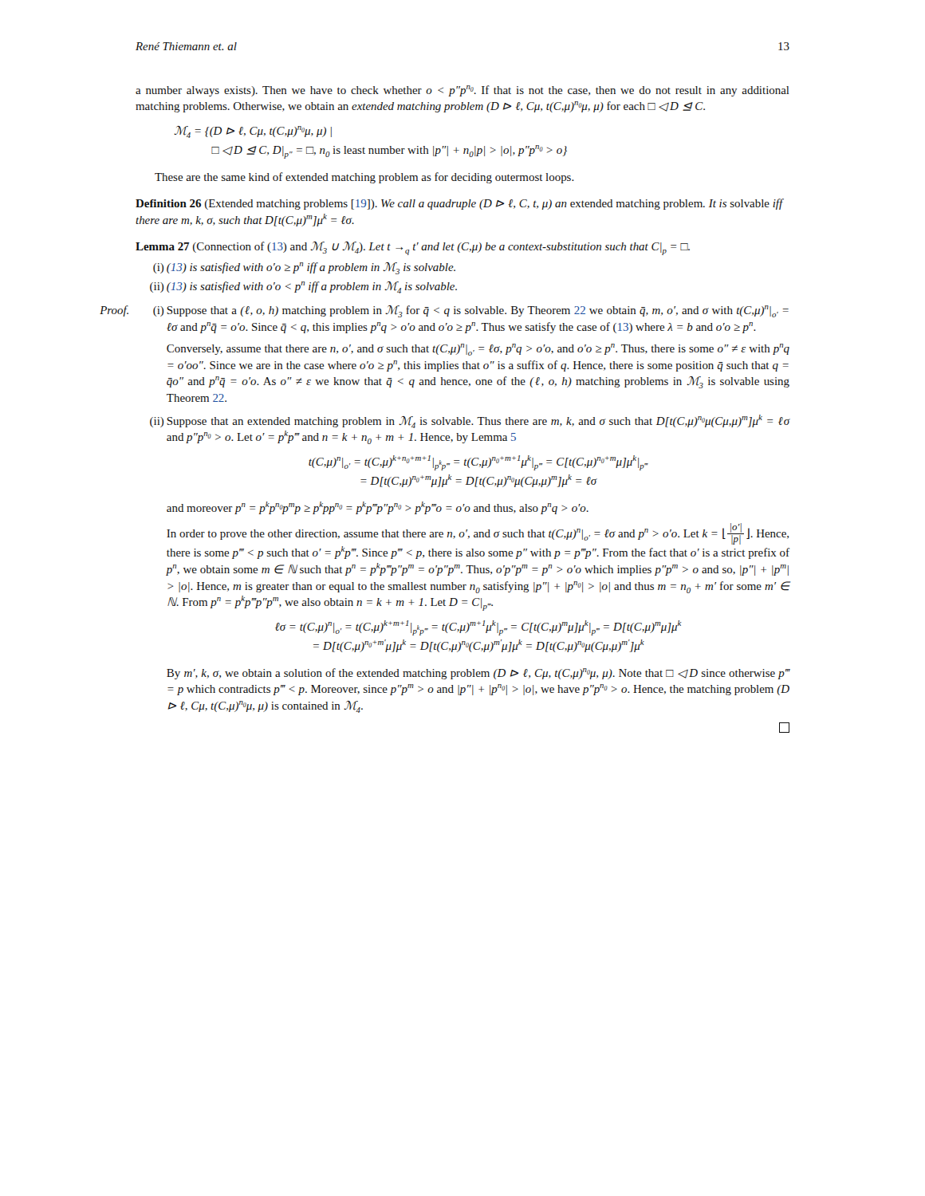René Thiemann et. al
13
a number always exists). Then we have to check whether o < p″pn0. If that is not the case, then we do not result in any additional matching problems. Otherwise, we obtain an extended matching problem (D ⊳ ℓ, Cμ, t(C,μ)n0μ, μ) for each □ ◁ D ⊴ C.
ℳ4 = {(D ⊳ ℓ, Cμ, t(C,μ)n0μ, μ) | □ ◁ D ⊴ C, D|p″ = □, n0 is least number with |p″| + n0|p| > |o|, p″pn0 > o}
These are the same kind of extended matching problem as for deciding outermost loops.
Definition 26 (Extended matching problems [19]). We call a quadruple (D ⊳ ℓ, C, t, μ) an extended matching problem. It is solvable iff there are m, k, σ, such that D[t(C,μ)m]μk = ℓσ.
Lemma 27 (Connection of (13) and ℳ3 ∪ ℳ4). Let t →q t′ and let (C,μ) be a context-substitution such that C|p = □.
(i) (13) is satisfied with o′o ≥ pn iff a problem in ℳ3 is solvable.
(ii) (13) is satisfied with o′o < pn iff a problem in ℳ4 is solvable.
Proof.(i) Suppose that a (ℓ, o, h) matching problem in ℳ3 for q̄ < q is solvable. By Theorem 22 we obtain q̄, m, o′, and σ with t(C,μ)n|o′ = ℓσ and pnq̄ = o′o. Since q̄ < q, this implies pnq > o′o and o′o ≥ pn. Thus we satisfy the case of (13) where λ = b and o′o ≥ pn.
Conversely, assume that there are n, o′, and σ such that t(C,μ)n|o′ = ℓσ, pnq > o′o, and o′o ≥ pn. Thus, there is some o″ ≠ ε with pnq = o′oo″. Since we are in the case where o′o ≥ pn, this implies that o″ is a suffix of q. Hence, there is some position q̄ such that q = q̄o″ and pnq̄ = o′o. As o″ ≠ ε we know that q̄ < q and hence, one of the (ℓ, o, h) matching problems in ℳ3 is solvable using Theorem 22.
(ii) Suppose that an extended matching problem in ℳ4 is solvable. Thus there are m, k, and σ such that D[t(C,μ)n0μ(Cμ,μ)m]μk = ℓσ and p″pn0 > o. Let o′ = pkp‴ and n = k + n0 + m + 1. Hence, by Lemma 5
t(C,μ)n|o′ = t(C,μ)k+n0+m+1|pkp‴ = t(C,μ)n0+m+1μk|p‴ = C[t(C,μ)n0+mμ]μk|p‴ = D[t(C,μ)n0+mμ]μk = D[t(C,μ)n0μ(Cμ,μ)m]μk = ℓσ
and moreover pn = pkpn0pmp ≥ pkppn0 = pkp‴p″pn0 > pkp‴o = o′o and thus, also pnq > o′o.
In order to prove the other direction, assume that there are n, o′, and σ such that t(C,μ)n|o′ = ℓσ and pn > o′o. Let k = ⌊|o′||p|⌋. Hence, there is some p‴ < p such that o′ = pkp‴. Since p‴ < p, there is also some p″ with p = p‴p″. From the fact that o′ is a strict prefix of pn, we obtain some m ∈ ℕ such that pn = pkp‴p″pm = o′p″pm. Thus, o′p″pm = pn > o′o which implies p″pm > o and so, |p″| + |pm| > |o|. Hence, m is greater than or equal to the smallest number n0 satisfying |p″| + |pn0| > |o| and thus m = n0 + m′ for some m′ ∈ ℕ. From pn = pkp‴p″pm, we also obtain n = k + m + 1. Let D = C|p‴.
ℓσ = t(C,μ)n|o′ = t(C,μ)k+m+1|pkp‴ = t(C,μ)m+1μk|p‴ = C[t(C,μ)mμ]μk|p‴ = D[t(C,μ)mμ]μk = D[t(C,μ)n0+m′μ]μk = D[t(C,μ)n0(C,μ)m′μ]μk = D[t(C,μ)n0μ(Cμ,μ)m′]μk
By m′, k, σ, we obtain a solution of the extended matching problem (D ⊳ ℓ, Cμ, t(C,μ)n0μ, μ). Note that □ ◁ D since otherwise p‴ = p which contradicts p‴ < p. Moreover, since p″pm > o and |p″| + |pn0| > |o|, we have p″pn0 > o. Hence, the matching problem (D ⊳ ℓ, Cμ, t(C,μ)n0μ, μ) is contained in ℳ4.